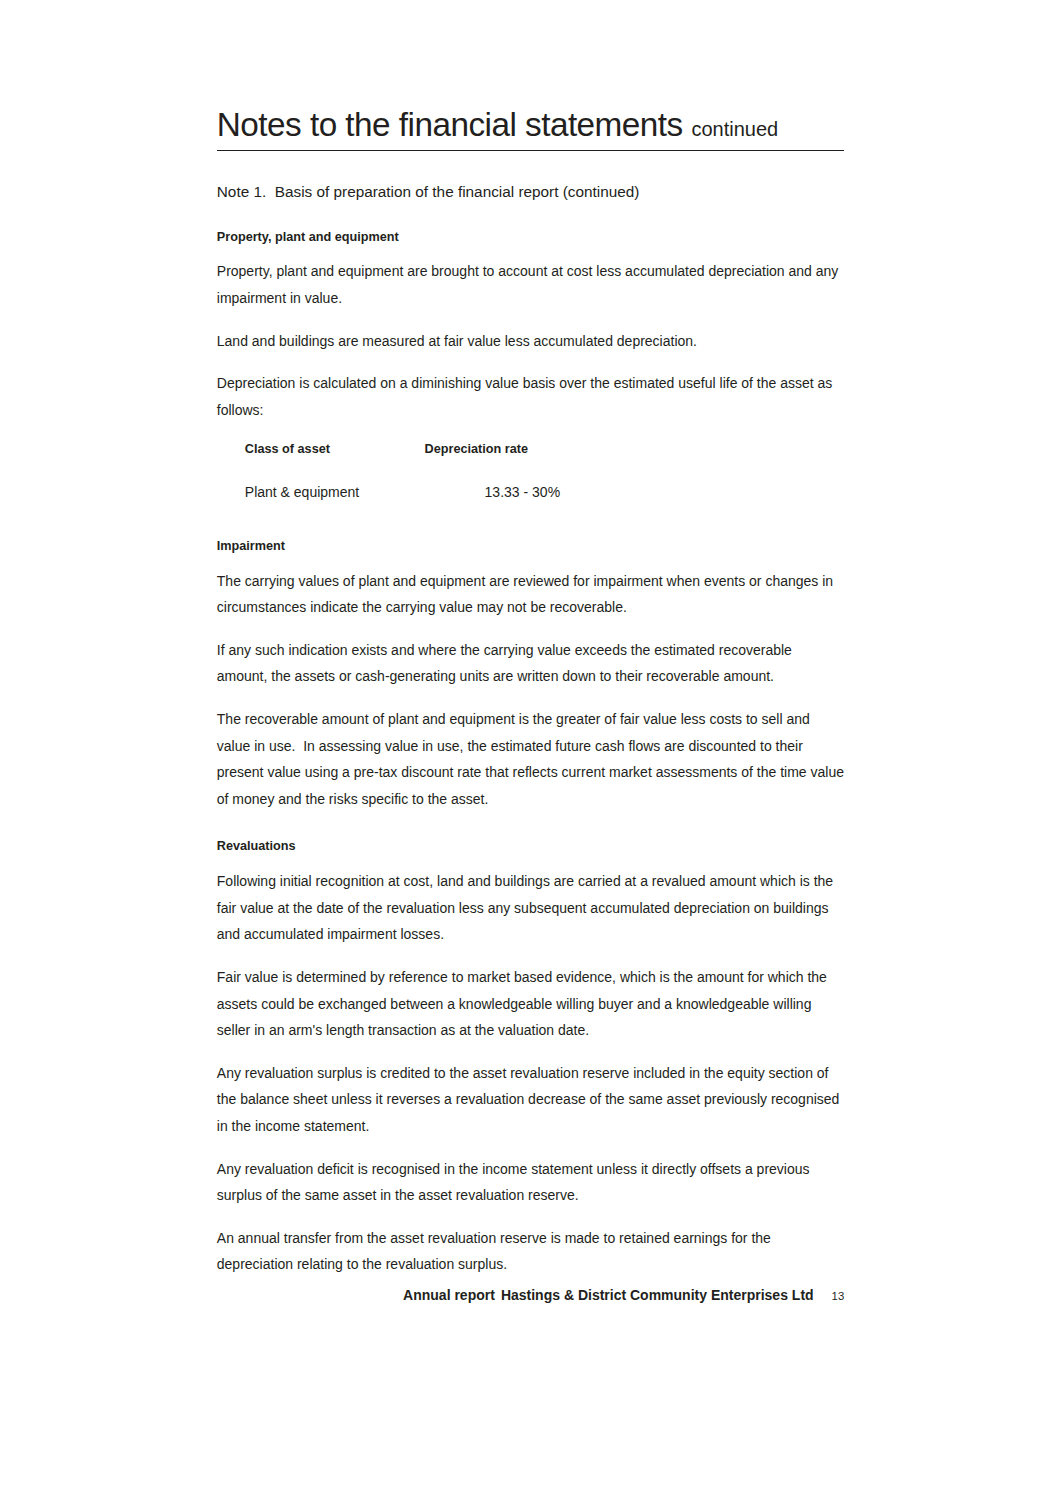Notes to the financial statements continued
Note 1. Basis of preparation of the financial report (continued)
Property, plant and equipment
Property, plant and equipment are brought to account at cost less accumulated depreciation and any impairment in value.
Land and buildings are measured at fair value less accumulated depreciation.
Depreciation is calculated on a diminishing value basis over the estimated useful life of the asset as follows:
| Class of asset | Depreciation rate |
| --- | --- |
| Plant & equipment | 13.33 - 30% |
Impairment
The carrying values of plant and equipment are reviewed for impairment when events or changes in circumstances indicate the carrying value may not be recoverable.
If any such indication exists and where the carrying value exceeds the estimated recoverable amount, the assets or cash-generating units are written down to their recoverable amount.
The recoverable amount of plant and equipment is the greater of fair value less costs to sell and value in use. In assessing value in use, the estimated future cash flows are discounted to their present value using a pre-tax discount rate that reflects current market assessments of the time value of money and the risks specific to the asset.
Revaluations
Following initial recognition at cost, land and buildings are carried at a revalued amount which is the fair value at the date of the revaluation less any subsequent accumulated depreciation on buildings and accumulated impairment losses.
Fair value is determined by reference to market based evidence, which is the amount for which the assets could be exchanged between a knowledgeable willing buyer and a knowledgeable willing seller in an arm's length transaction as at the valuation date.
Any revaluation surplus is credited to the asset revaluation reserve included in the equity section of the balance sheet unless it reverses a revaluation decrease of the same asset previously recognised in the income statement.
Any revaluation deficit is recognised in the income statement unless it directly offsets a previous surplus of the same asset in the asset revaluation reserve.
An annual transfer from the asset revaluation reserve is made to retained earnings for the depreciation relating to the revaluation surplus.
Annual report Hastings & District Community Enterprises Ltd 13